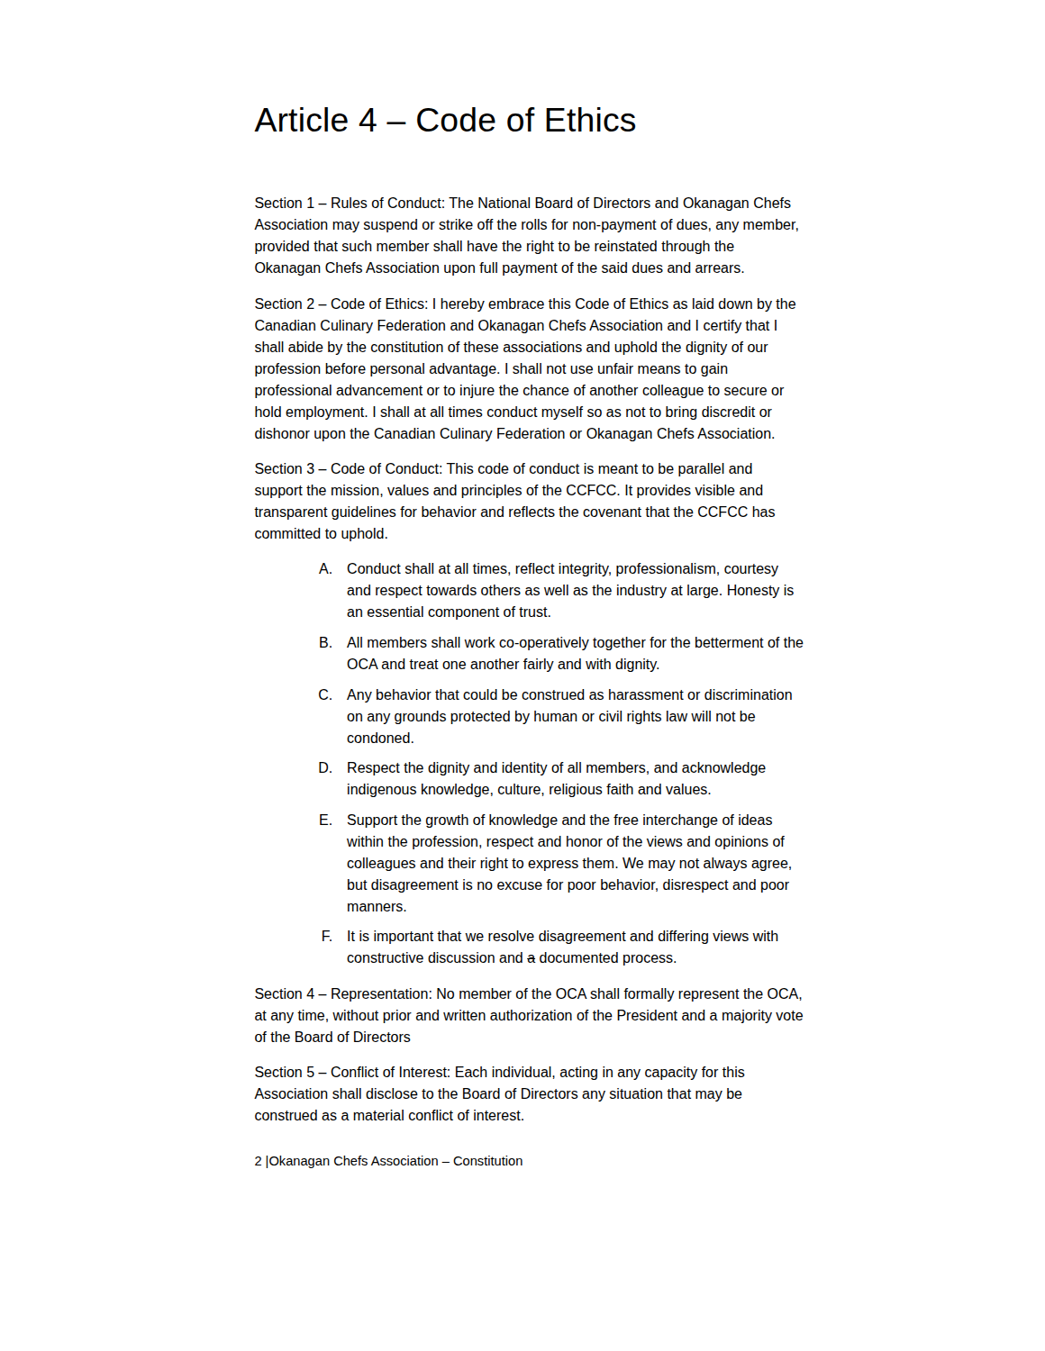Article 4 – Code of Ethics
Section 1 – Rules of Conduct: The National Board of Directors and Okanagan Chefs Association may suspend or strike off the rolls for non-payment of dues, any member, provided that such member shall have the right to be reinstated through the Okanagan Chefs Association upon full payment of the said dues and arrears.
Section 2 – Code of Ethics: I hereby embrace this Code of Ethics as laid down by the Canadian Culinary Federation and Okanagan Chefs Association and I certify that I shall abide by the constitution of these associations and uphold the dignity of our profession before personal advantage. I shall not use unfair means to gain professional advancement or to injure the chance of another colleague to secure or hold employment. I shall at all times conduct myself so as not to bring discredit or dishonor upon the Canadian Culinary Federation or Okanagan Chefs Association.
Section 3 – Code of Conduct: This code of conduct is meant to be parallel and support the mission, values and principles of the CCFCC. It provides visible and transparent guidelines for behavior and reflects the covenant that the CCFCC has committed to uphold.
Conduct shall at all times, reflect integrity, professionalism, courtesy and respect towards others as well as the industry at large. Honesty is an essential component of trust.
All members shall work co-operatively together for the betterment of the OCA and treat one another fairly and with dignity.
Any behavior that could be construed as harassment or discrimination on any grounds protected by human or civil rights law will not be condoned.
Respect the dignity and identity of all members, and acknowledge indigenous knowledge, culture, religious faith and values.
Support the growth of knowledge and the free interchange of ideas within the profession, respect and honor of the views and opinions of colleagues and their right to express them. We may not always agree, but disagreement is no excuse for poor behavior, disrespect and poor manners.
It is important that we resolve disagreement and differing views with constructive discussion and a documented process.
Section 4 – Representation: No member of the OCA shall formally represent the OCA, at any time, without prior and written authorization of the President and a majority vote of the Board of Directors
Section 5 – Conflict of Interest: Each individual, acting in any capacity for this Association shall disclose to the Board of Directors any situation that may be construed as a material conflict of interest.
2 |Okanagan Chefs Association – Constitution